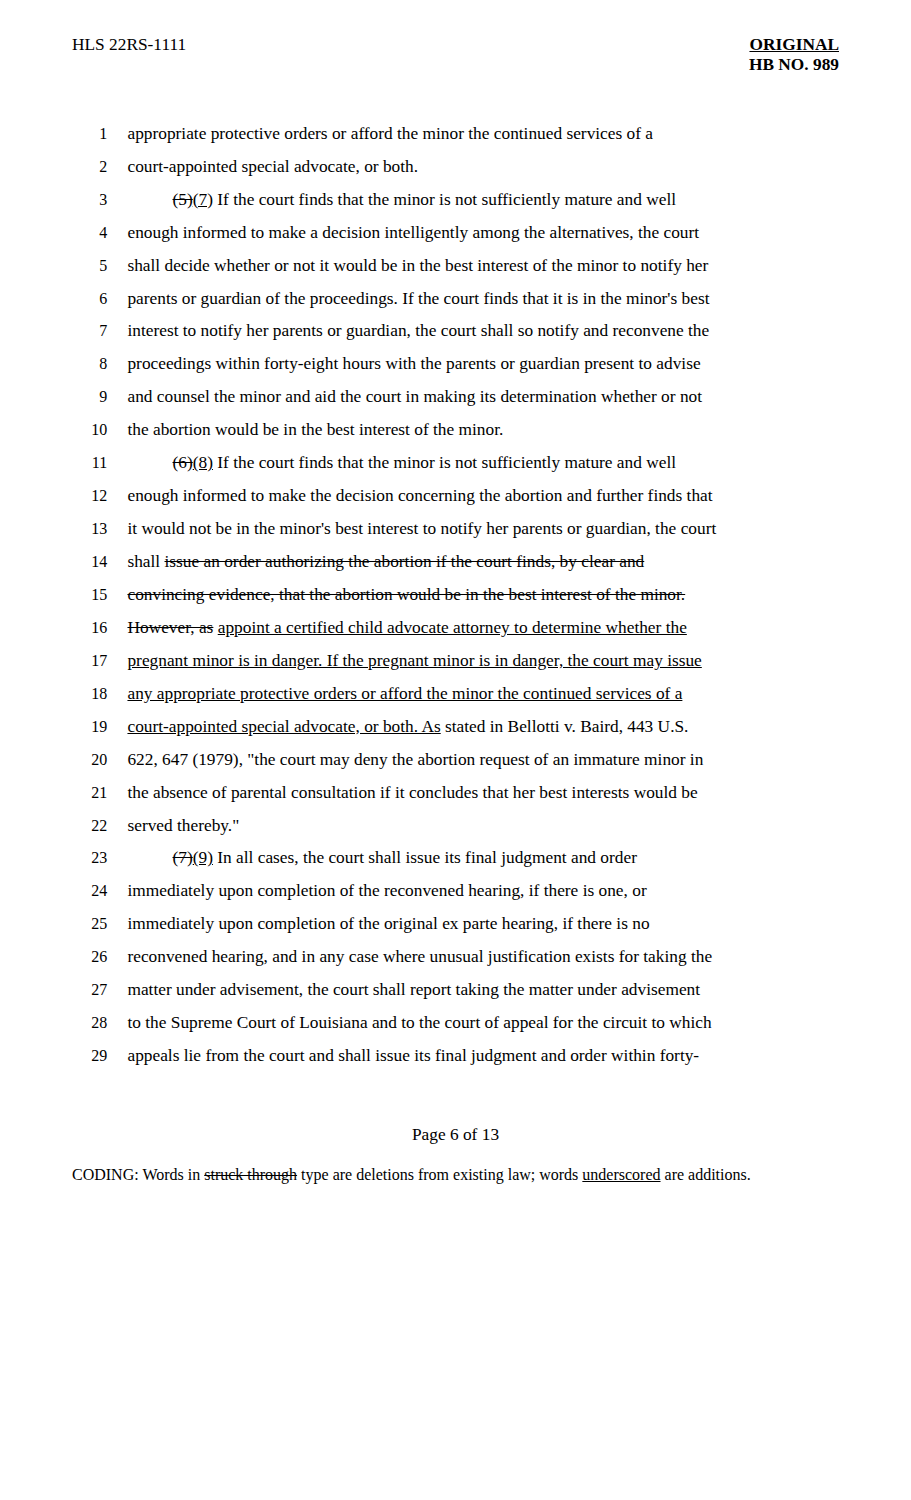HLS 22RS-1111
ORIGINAL
HB NO. 989
appropriate protective orders or afford the minor the continued services of a
court-appointed special advocate, or both.
(5)(7) If the court finds that the minor is not sufficiently mature and well
enough informed to make a decision intelligently among the alternatives, the court
shall decide whether or not it would be in the best interest of the minor to notify her
parents or guardian of the proceedings. If the court finds that it is in the minor's best
interest to notify her parents or guardian, the court shall so notify and reconvene the
proceedings within forty-eight hours with the parents or guardian present to advise
and counsel the minor and aid the court in making its determination whether or not
the abortion would be in the best interest of the minor.
(6)(8) If the court finds that the minor is not sufficiently mature and well
enough informed to make the decision concerning the abortion and further finds that
it would not be in the minor's best interest to notify her parents or guardian, the court
shall issue an order authorizing the abortion if the court finds, by clear and
convincing evidence, that the abortion would be in the best interest of the minor.
However, as appoint a certified child advocate attorney to determine whether the
pregnant minor is in danger. If the pregnant minor is in danger, the court may issue
any appropriate protective orders or afford the minor the continued services of a
court-appointed special advocate, or both. As stated in Bellotti v. Baird, 443 U.S.
622, 647 (1979), "the court may deny the abortion request of an immature minor in
the absence of parental consultation if it concludes that her best interests would be
served thereby."
(7)(9) In all cases, the court shall issue its final judgment and order
immediately upon completion of the reconvened hearing, if there is one, or
immediately upon completion of the original ex parte hearing, if there is no
reconvened hearing, and in any case where unusual justification exists for taking the
matter under advisement, the court shall report taking the matter under advisement
to the Supreme Court of Louisiana and to the court of appeal for the circuit to which
appeals lie from the court and shall issue its final judgment and order within forty-
Page 6 of 13
CODING: Words in struck through type are deletions from existing law; words underscored are additions.